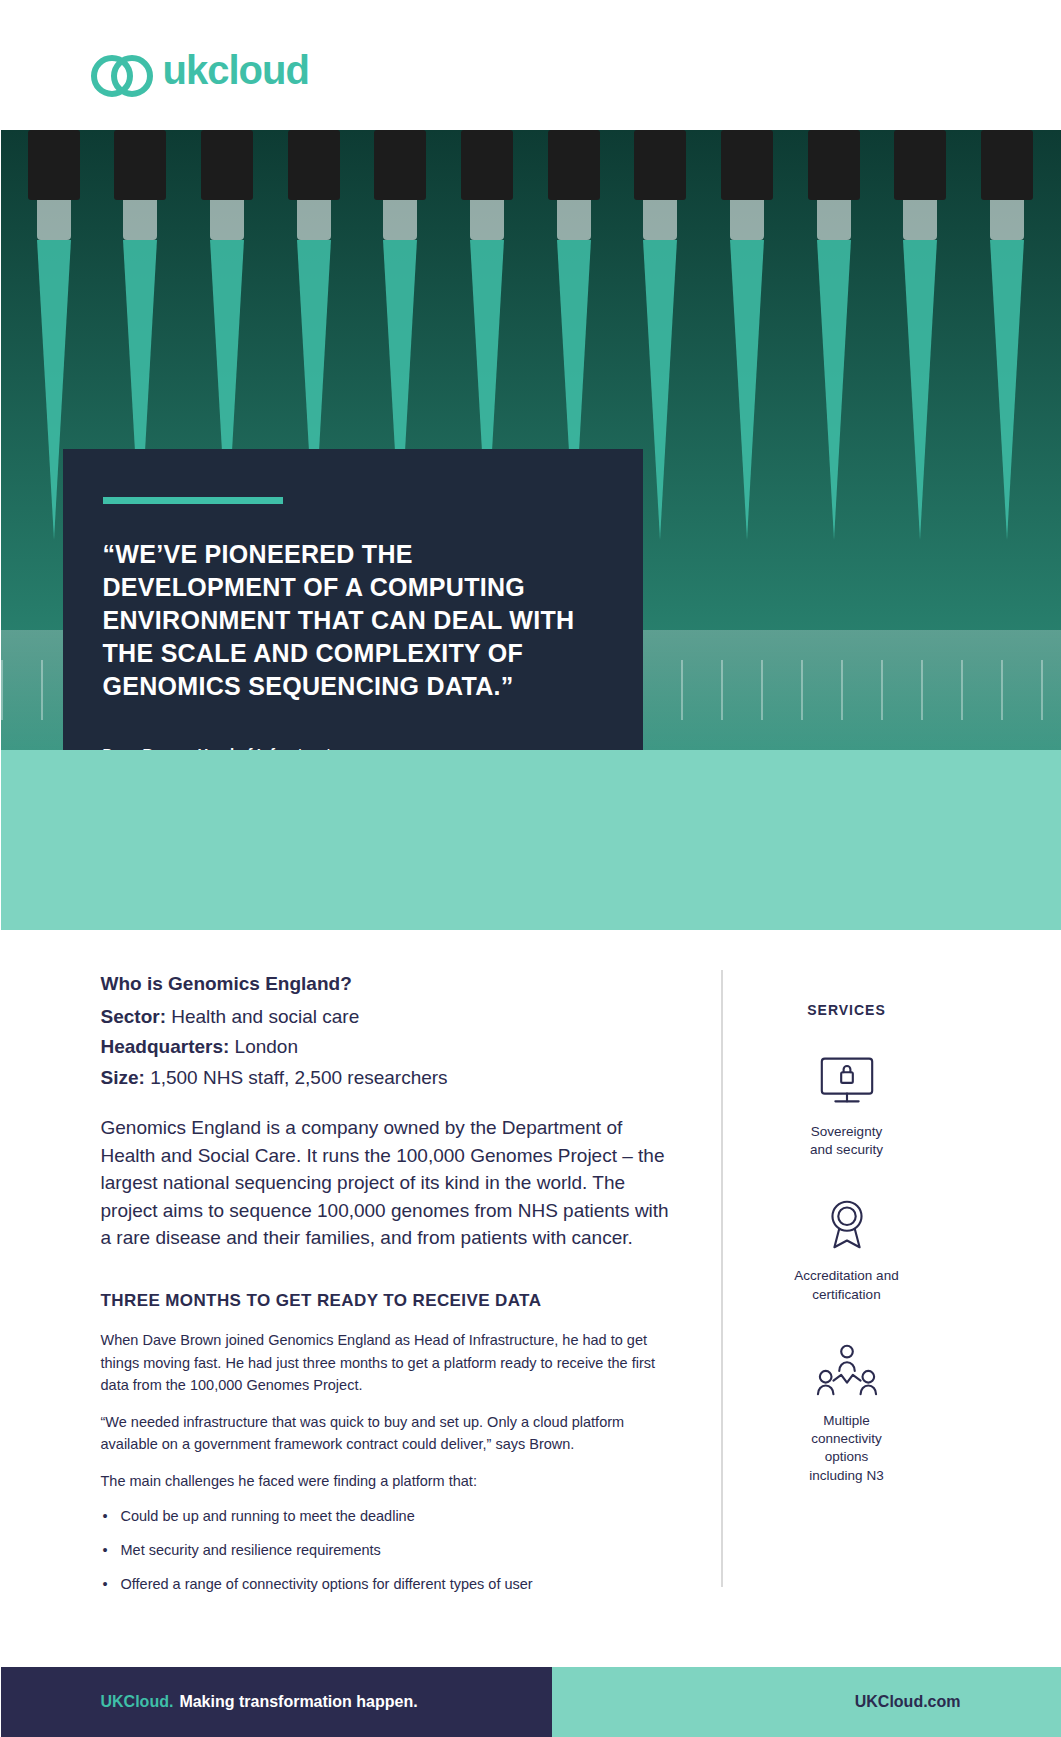ukcloud
“We’ve pioneered the development of a computing environment that can deal with the scale and complexity of genomics sequencing data.”
Dave Brown, Head of Infrastructure,
Genomics England
Who is Genomics England?
Sector: Health and social care
Headquarters: London
Size: 1,500 NHS staff, 2,500 researchers
Genomics England is a company owned by the Department of Health and Social Care. It runs the 100,000 Genomes Project – the largest national sequencing project of its kind in the world. The project aims to sequence 100,000 genomes from NHS patients with a rare disease and their families, and from patients with cancer.
Three months to get ready to receive data
When Dave Brown joined Genomics England as Head of Infrastructure, he had to get things moving fast. He had just three months to get a platform ready to receive the first data from the 100,000 Genomes Project.
“We needed infrastructure that was quick to buy and set up. Only a cloud platform available on a government framework contract could deliver,” says Brown.
The main challenges he faced were finding a platform that:
Could be up and running to meet the deadline
Met security and resilience requirements
Offered a range of connectivity options for different types of user
Services
Sovereignty
and security
Accreditation and
certification
Multiple
connectivity
options
including N3
UKCloud. Making transformation happen.
UKCloud.com